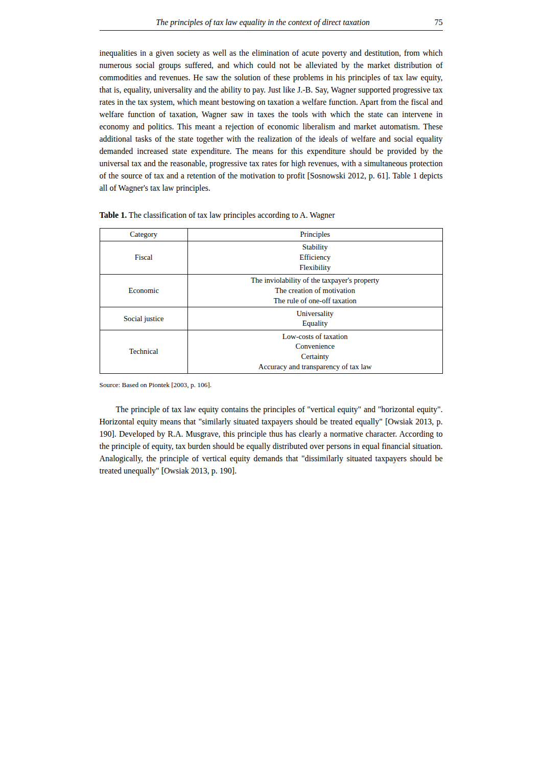The principles of tax law equality in the context of direct taxation 75
inequalities in a given society as well as the elimination of acute poverty and destitution, from which numerous social groups suffered, and which could not be alleviated by the market distribution of commodities and revenues. He saw the solution of these problems in his principles of tax law equity, that is, equality, universality and the ability to pay. Just like J.-B. Say, Wagner supported progressive tax rates in the tax system, which meant bestowing on taxation a welfare function. Apart from the fiscal and welfare function of taxation, Wagner saw in taxes the tools with which the state can intervene in economy and politics. This meant a rejection of economic liberalism and market automatism. These additional tasks of the state together with the realization of the ideals of welfare and social equality demanded increased state expenditure. The means for this expenditure should be provided by the universal tax and the reasonable, progressive tax rates for high revenues, with a simultaneous protection of the source of tax and a retention of the motivation to profit [Sosnowski 2012, p. 61]. Table 1 depicts all of Wagner's tax law principles.
Table 1. The classification of tax law principles according to A. Wagner
| Category | Principles |
| Fiscal | Stability Efficiency Flexibility |
| Economic | The inviolability of the taxpayer's property The creation of motivation The rule of one-off taxation |
| Social justice | Universality Equality |
| Technical | Low-costs of taxation Convenience Certainty Accuracy and transparency of tax law |
Source: Based on Piontek [2003, p. 106].
The principle of tax law equity contains the principles of "vertical equity" and "horizontal equity". Horizontal equity means that "similarly situated taxpayers should be treated equally" [Owsiak 2013, p. 190]. Developed by R.A. Musgrave, this principle thus has clearly a normative character. According to the principle of equity, tax burden should be equally distributed over persons in equal financial situation. Analogically, the principle of vertical equity demands that "dissimilarly situated taxpayers should be treated unequally" [Owsiak 2013, p. 190].